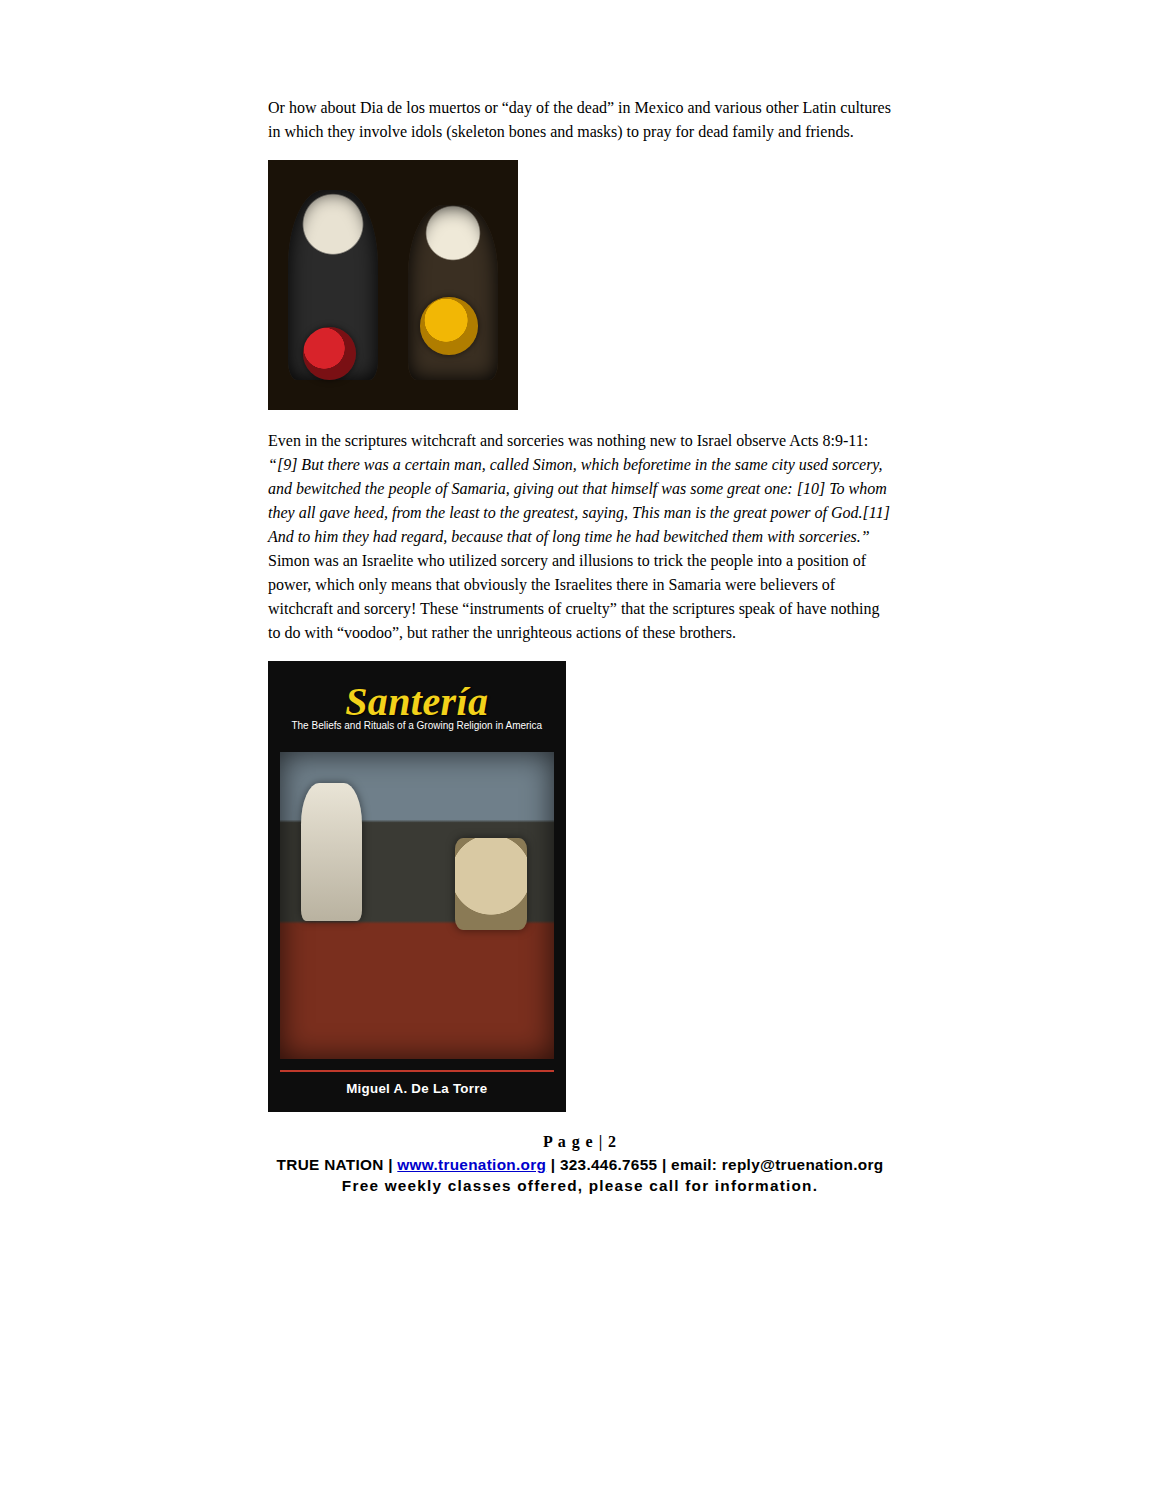Or how about Dia de los muertos or “day of the dead” in Mexico and various other Latin cultures in which they involve idols (skeleton bones and masks) to pray for dead family and friends.
Even in the scriptures witchcraft and sorceries was nothing new to Israel observe Acts 8:9-11: “[9] But there was a certain man, called Simon, which beforetime in the same city used sorcery, and bewitched the people of Samaria, giving out that himself was some great one: [10] To whom they all gave heed, from the least to the greatest, saying, This man is the great power of God.[11] And to him they had regard, because that of long time he had bewitched them with sorceries.” Simon was an Israelite who utilized sorcery and illusions to trick the people into a position of power, which only means that obviously the Israelites there in Samaria were believers of witchcraft and sorcery! These “instruments of cruelty” that the scriptures speak of have nothing to do with “voodoo”, but rather the unrighteous actions of these brothers.
Santería
The Beliefs and Rituals of a Growing Religion in America
Miguel A. De La Torre
P a g e | 2
TRUE NATION | www.truenation.org | 323.446.7655 | email: reply@truenation.org
Free weekly classes offered, please call for information.